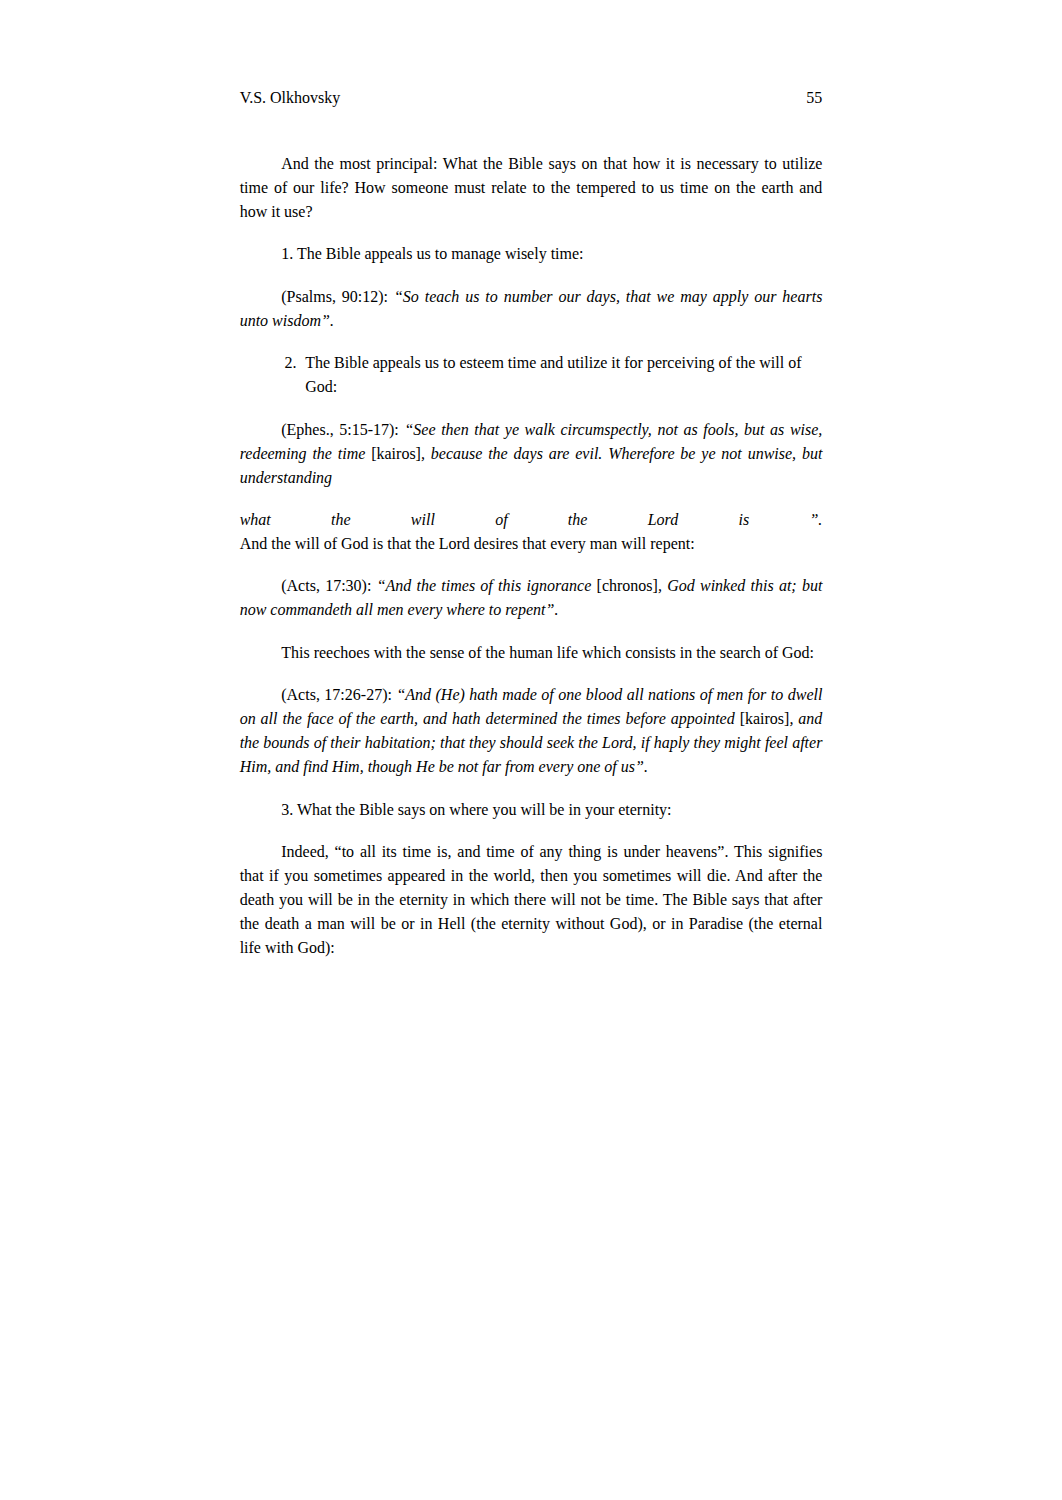V.S. Olkhovsky 55
And the most principal: What the Bible says on that how it is necessary to utilize time of our life? How someone must relate to the tempered to us time on the earth and how it use?
1. The Bible appeals us to manage wisely time:
(Psalms, 90:12): “So teach us to number our days, that we may apply our hearts unto wisdom”.
The Bible appeals us to esteem time and utilize it for perceiving of the will of God:
(Ephes., 5:15-17): “See then that ye walk circumspectly, not as fools, but as wise, redeeming the time [kairos], because the days are evil. Wherefore be ye not unwise, but understanding
what the will of the Lord is”.
And the will of God is that the Lord desires that every man will repent:
(Acts, 17:30): “And the times of this ignorance [chronos], God winked this at; but now commandeth all men every where to repent”.
This reechoes with the sense of the human life which consists in the search of God:
(Acts, 17:26-27): “And (He) hath made of one blood all nations of men for to dwell on all the face of the earth, and hath determined the times before appointed [kairos], and the bounds of their habitation; that they should seek the Lord, if haply they might feel after Him, and find Him, though He be not far from every one of us”.
3. What the Bible says on where you will be in your eternity:
Indeed, “to all its time is, and time of any thing is under heavens”. This signifies that if you sometimes appeared in the world, then you sometimes will die. And after the death you will be in the eternity in which there will not be time. The Bible says that after the death a man will be or in Hell (the eternity without God), or in Paradise (the eternal life with God):